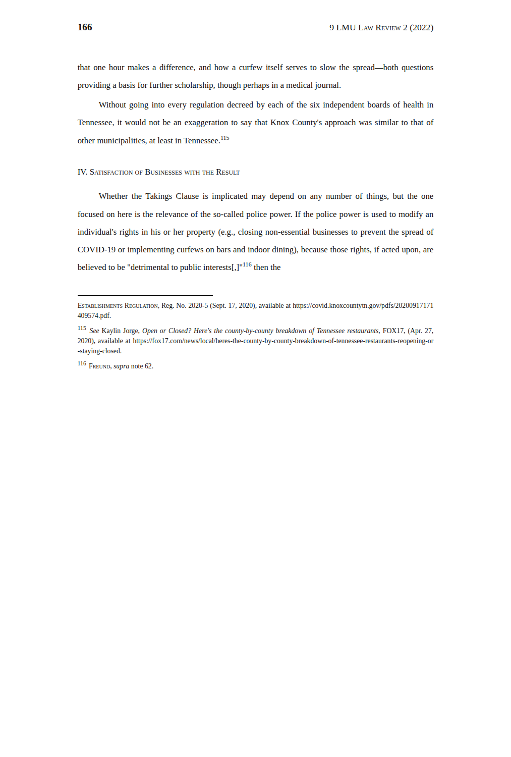166 9 LMU Law Review 2 (2022)
that one hour makes a difference, and how a curfew itself serves to slow the spread—both questions providing a basis for further scholarship, though perhaps in a medical journal.
Without going into every regulation decreed by each of the six independent boards of health in Tennessee, it would not be an exaggeration to say that Knox County's approach was similar to that of other municipalities, at least in Tennessee.115
IV. Satisfaction of Businesses with the Result
Whether the Takings Clause is implicated may depend on any number of things, but the one focused on here is the relevance of the so-called police power. If the police power is used to modify an individual's rights in his or her property (e.g., closing non-essential businesses to prevent the spread of COVID-19 or implementing curfews on bars and indoor dining), because those rights, if acted upon, are believed to be "detrimental to public interests[,]"116 then the
Establishments Regulation, Reg. No. 2020-5 (Sept. 17, 2020), available at https://covid.knoxcountytn.gov/pdfs/20200917171409574.pdf.
115 See Kaylin Jorge, Open or Closed? Here's the county-by-county breakdown of Tennessee restaurants, FOX17, (Apr. 27, 2020), available at https://fox17.com/news/local/heres-the-county-by-county-breakdown-of-tennessee-restaurants-reopening-or-staying-closed.
116 Freund, supra note 62.